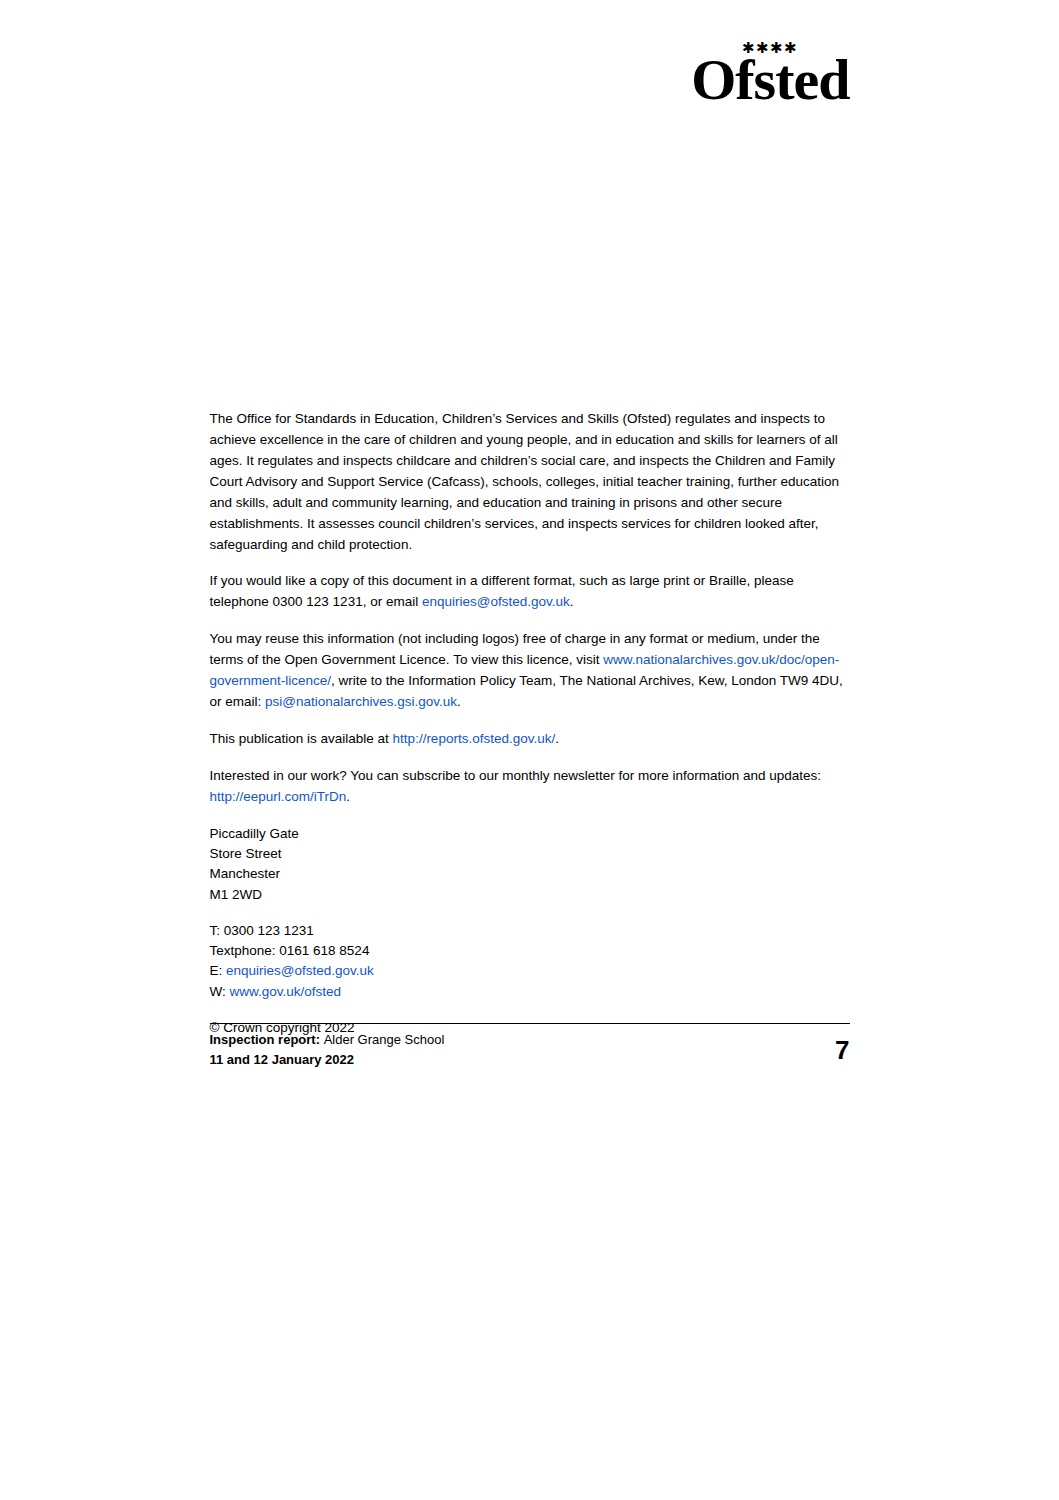✱✱✱✱
Ofsted
The Office for Standards in Education, Children’s Services and Skills (Ofsted) regulates and inspects to achieve excellence in the care of children and young people, and in education and skills for learners of all ages. It regulates and inspects childcare and children’s social care, and inspects the Children and Family Court Advisory and Support Service (Cafcass), schools, colleges, initial teacher training, further education and skills, adult and community learning, and education and training in prisons and other secure establishments. It assesses council children’s services, and inspects services for children looked after, safeguarding and child protection.
If you would like a copy of this document in a different format, such as large print or Braille, please telephone 0300 123 1231, or email enquiries@ofsted.gov.uk.
You may reuse this information (not including logos) free of charge in any format or medium, under the terms of the Open Government Licence. To view this licence, visit www.nationalarchives.gov.uk/doc/open-government-licence/, write to the Information Policy Team, The National Archives, Kew, London TW9 4DU, or email: psi@nationalarchives.gsi.gov.uk.
This publication is available at http://reports.ofsted.gov.uk/.
Interested in our work? You can subscribe to our monthly newsletter for more information and updates: http://eepurl.com/iTrDn.
Piccadilly Gate
Store Street
Manchester
M1 2WD
T: 0300 123 1231
Textphone: 0161 618 8524
E: enquiries@ofsted.gov.uk
W: www.gov.uk/ofsted
© Crown copyright 2022
Inspection report: Alder Grange School
11 and 12 January 2022
7